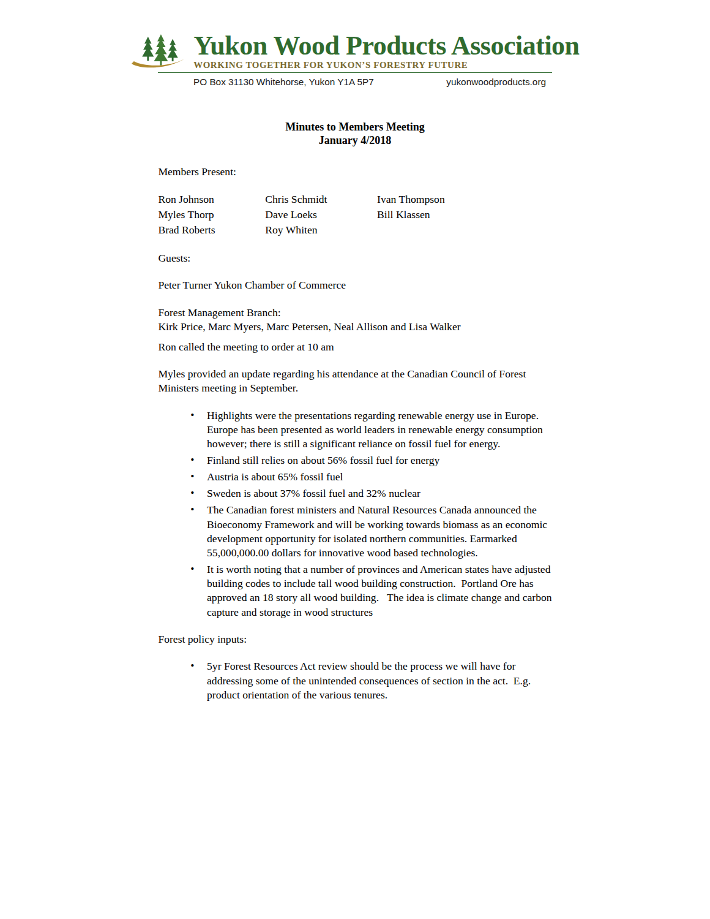Yukon Wood Products Association
WORKING TOGETHER FOR YUKON’S FORESTRY FUTURE
PO Box 31130 Whitehorse, Yukon Y1A 5P7 yukonwoodproducts.org
Minutes to Members Meeting January 4/2018
Members Present:
| Ron Johnson | Chris Schmidt | Ivan Thompson |
| Myles Thorp | Dave Loeks | Bill Klassen |
| Brad Roberts | Roy Whiten | |
Guests:
Peter Turner Yukon Chamber of Commerce
Forest Management Branch:
Kirk Price, Marc Myers, Marc Petersen, Neal Allison and Lisa Walker
Ron called the meeting to order at 10 am
Myles provided an update regarding his attendance at the Canadian Council of Forest Ministers meeting in September.
Highlights were the presentations regarding renewable energy use in Europe. Europe has been presented as world leaders in renewable energy consumption however; there is still a significant reliance on fossil fuel for energy.
Finland still relies on about 56% fossil fuel for energy
Austria is about 65% fossil fuel
Sweden is about 37% fossil fuel and 32% nuclear
The Canadian forest ministers and Natural Resources Canada announced the Bioeconomy Framework and will be working towards biomass as an economic development opportunity for isolated northern communities. Earmarked 55,000,000.00 dollars for innovative wood based technologies.
It is worth noting that a number of provinces and American states have adjusted building codes to include tall wood building construction. Portland Ore has approved an 18 story all wood building. The idea is climate change and carbon capture and storage in wood structures
Forest policy inputs:
5yr Forest Resources Act review should be the process we will have for addressing some of the unintended consequences of section in the act. E.g. product orientation of the various tenures.